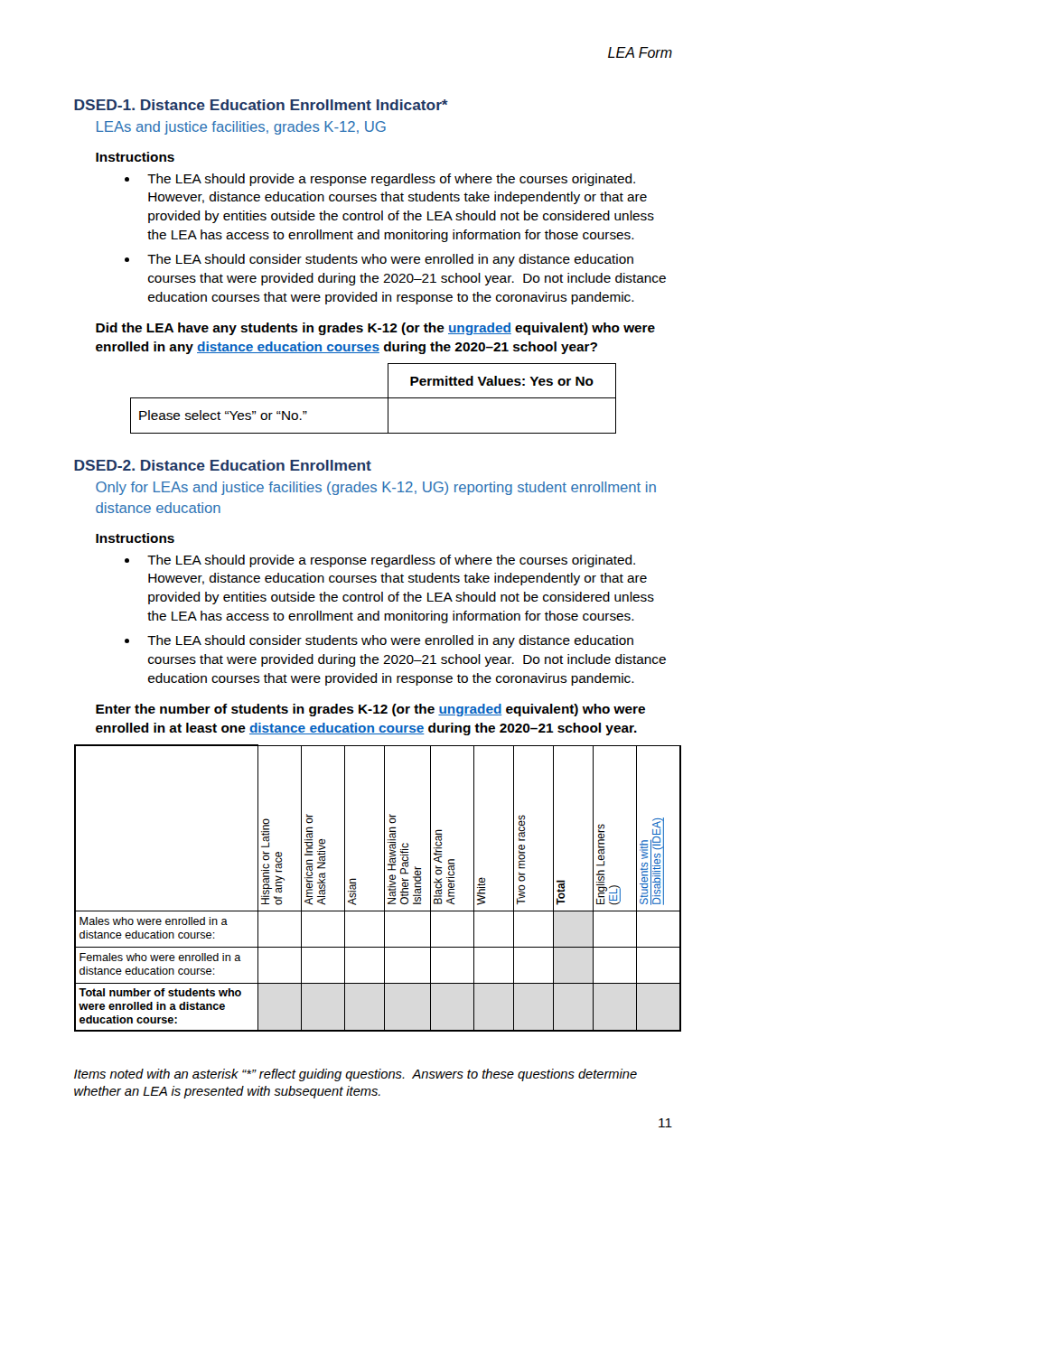LEA Form
DSED-1. Distance Education Enrollment Indicator*
LEAs and justice facilities, grades K-12, UG
Instructions
The LEA should provide a response regardless of where the courses originated. However, distance education courses that students take independently or that are provided by entities outside the control of the LEA should not be considered unless the LEA has access to enrollment and monitoring information for those courses.
The LEA should consider students who were enrolled in any distance education courses that were provided during the 2020–21 school year. Do not include distance education courses that were provided in response to the coronavirus pandemic.
Did the LEA have any students in grades K-12 (or the ungraded equivalent) who were enrolled in any distance education courses during the 2020–21 school year?
| | Permitted Values: Yes or No |
| Please select “Yes” or “No.” | |
DSED-2. Distance Education Enrollment
Only for LEAs and justice facilities (grades K-12, UG) reporting student enrollment in distance education
Instructions
The LEA should provide a response regardless of where the courses originated. However, distance education courses that students take independently or that are provided by entities outside the control of the LEA should not be considered unless the LEA has access to enrollment and monitoring information for those courses.
The LEA should consider students who were enrolled in any distance education courses that were provided during the 2020–21 school year. Do not include distance education courses that were provided in response to the coronavirus pandemic.
Enter the number of students in grades K-12 (or the ungraded equivalent) who were enrolled in at least one distance education course during the 2020–21 school year.
| | Hispanic or Latino of any race | American Indian or Alaska Native | Asian | Native Hawaiian or Other Pacific Islander | Black or African American | White | Two or more races | Total | English Learners ( EL ) | Students with Disabilities (IDEA) |
| --- | --- | --- | --- | --- | --- | --- | --- | --- | --- | --- |
| Males who were enrolled in a distance education course: | | | | | | | | | | |
| Females who were enrolled in a distance education course: | | | | | | | | | | |
| Total number of students who were enrolled in a distance education course: | | | | | | | | | | |
Items noted with an asterisk “*” reflect guiding questions. Answers to these questions determine whether an LEA is presented with subsequent items.
11